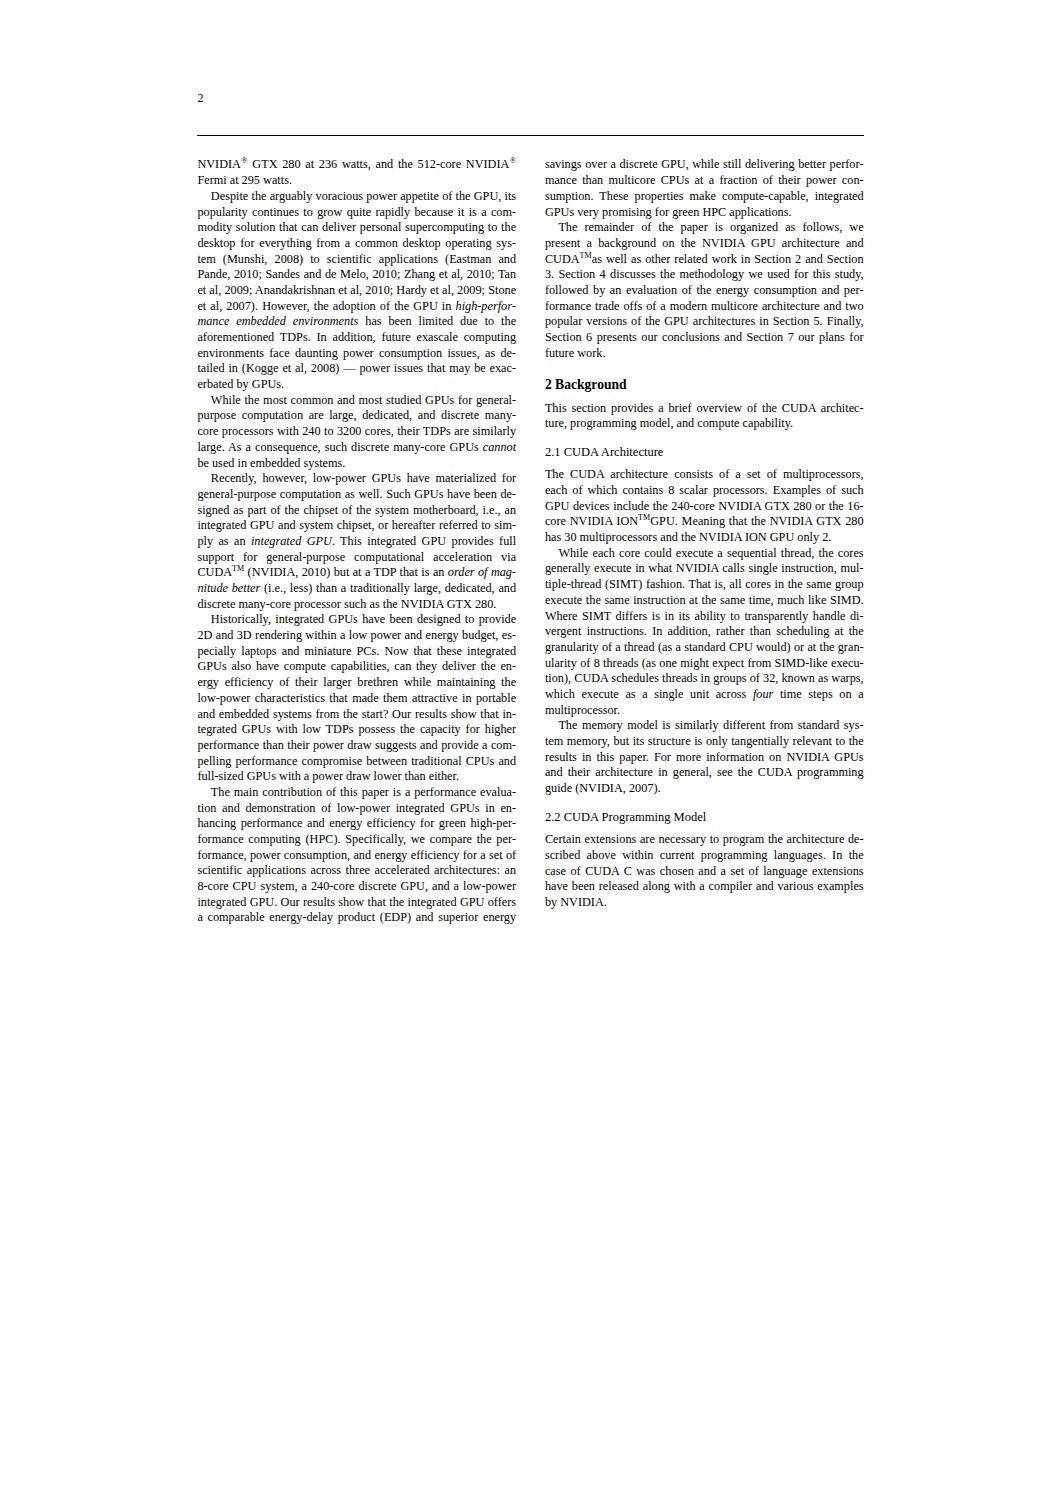2
NVIDIA® GTX 280 at 236 watts, and the 512-core NVIDIA® Fermi at 295 watts.
Despite the arguably voracious power appetite of the GPU, its popularity continues to grow quite rapidly because it is a commodity solution that can deliver personal supercomputing to the desktop for everything from a common desktop operating system (Munshi, 2008) to scientific applications (Eastman and Pande, 2010; Sandes and de Melo, 2010; Zhang et al, 2010; Tan et al, 2009; Anandakrishnan et al, 2010; Hardy et al, 2009; Stone et al, 2007). However, the adoption of the GPU in high-performance embedded environments has been limited due to the aforementioned TDPs. In addition, future exascale computing environments face daunting power consumption issues, as detailed in (Kogge et al, 2008) — power issues that may be exacerbated by GPUs.
While the most common and most studied GPUs for general-purpose computation are large, dedicated, and discrete many-core processors with 240 to 3200 cores, their TDPs are similarly large. As a consequence, such discrete many-core GPUs cannot be used in embedded systems.
Recently, however, low-power GPUs have materialized for general-purpose computation as well. Such GPUs have been designed as part of the chipset of the system motherboard, i.e., an integrated GPU and system chipset, or hereafter referred to simply as an integrated GPU. This integrated GPU provides full support for general-purpose computational acceleration via CUDATM (NVIDIA, 2010) but at a TDP that is an order of magnitude better (i.e., less) than a traditionally large, dedicated, and discrete many-core processor such as the NVIDIA GTX 280.
Historically, integrated GPUs have been designed to provide 2D and 3D rendering within a low power and energy budget, especially laptops and miniature PCs. Now that these integrated GPUs also have compute capabilities, can they deliver the energy efficiency of their larger brethren while maintaining the low-power characteristics that made them attractive in portable and embedded systems from the start? Our results show that integrated GPUs with low TDPs possess the capacity for higher performance than their power draw suggests and provide a compelling performance compromise between traditional CPUs and full-sized GPUs with a power draw lower than either.
The main contribution of this paper is a performance evaluation and demonstration of low-power integrated GPUs in enhancing performance and energy efficiency for green high-performance computing (HPC). Specifically, we compare the performance, power consumption, and energy efficiency for a set of scientific applications across three accelerated architectures: an 8-core CPU system, a 240-core discrete GPU, and a low-power integrated GPU. Our results show that the integrated GPU offers a comparable energy-delay product (EDP) and superior energy savings over a discrete GPU, while still delivering better performance than multicore CPUs at a fraction of their power consumption. These properties make compute-capable, integrated GPUs very promising for green HPC applications.
The remainder of the paper is organized as follows, we present a background on the NVIDIA GPU architecture and CUDATMas well as other related work in Section 2 and Section 3. Section 4 discusses the methodology we used for this study, followed by an evaluation of the energy consumption and performance trade offs of a modern multicore architecture and two popular versions of the GPU architectures in Section 5. Finally, Section 6 presents our conclusions and Section 7 our plans for future work.
2 Background
This section provides a brief overview of the CUDA architecture, programming model, and compute capability.
2.1 CUDA Architecture
The CUDA architecture consists of a set of multiprocessors, each of which contains 8 scalar processors. Examples of such GPU devices include the 240-core NVIDIA GTX 280 or the 16-core NVIDIA IONTMGPU. Meaning that the NVIDIA GTX 280 has 30 multiprocessors and the NVIDIA ION GPU only 2.
While each core could execute a sequential thread, the cores generally execute in what NVIDIA calls single instruction, multiple-thread (SIMT) fashion. That is, all cores in the same group execute the same instruction at the same time, much like SIMD. Where SIMT differs is in its ability to transparently handle divergent instructions. In addition, rather than scheduling at the granularity of a thread (as a standard CPU would) or at the granularity of 8 threads (as one might expect from SIMD-like execution), CUDA schedules threads in groups of 32, known as warps, which execute as a single unit across four time steps on a multiprocessor.
The memory model is similarly different from standard system memory, but its structure is only tangentially relevant to the results in this paper. For more information on NVIDIA GPUs and their architecture in general, see the CUDA programming guide (NVIDIA, 2007).
2.2 CUDA Programming Model
Certain extensions are necessary to program the architecture described above within current programming languages. In the case of CUDA C was chosen and a set of language extensions have been released along with a compiler and various examples by NVIDIA.